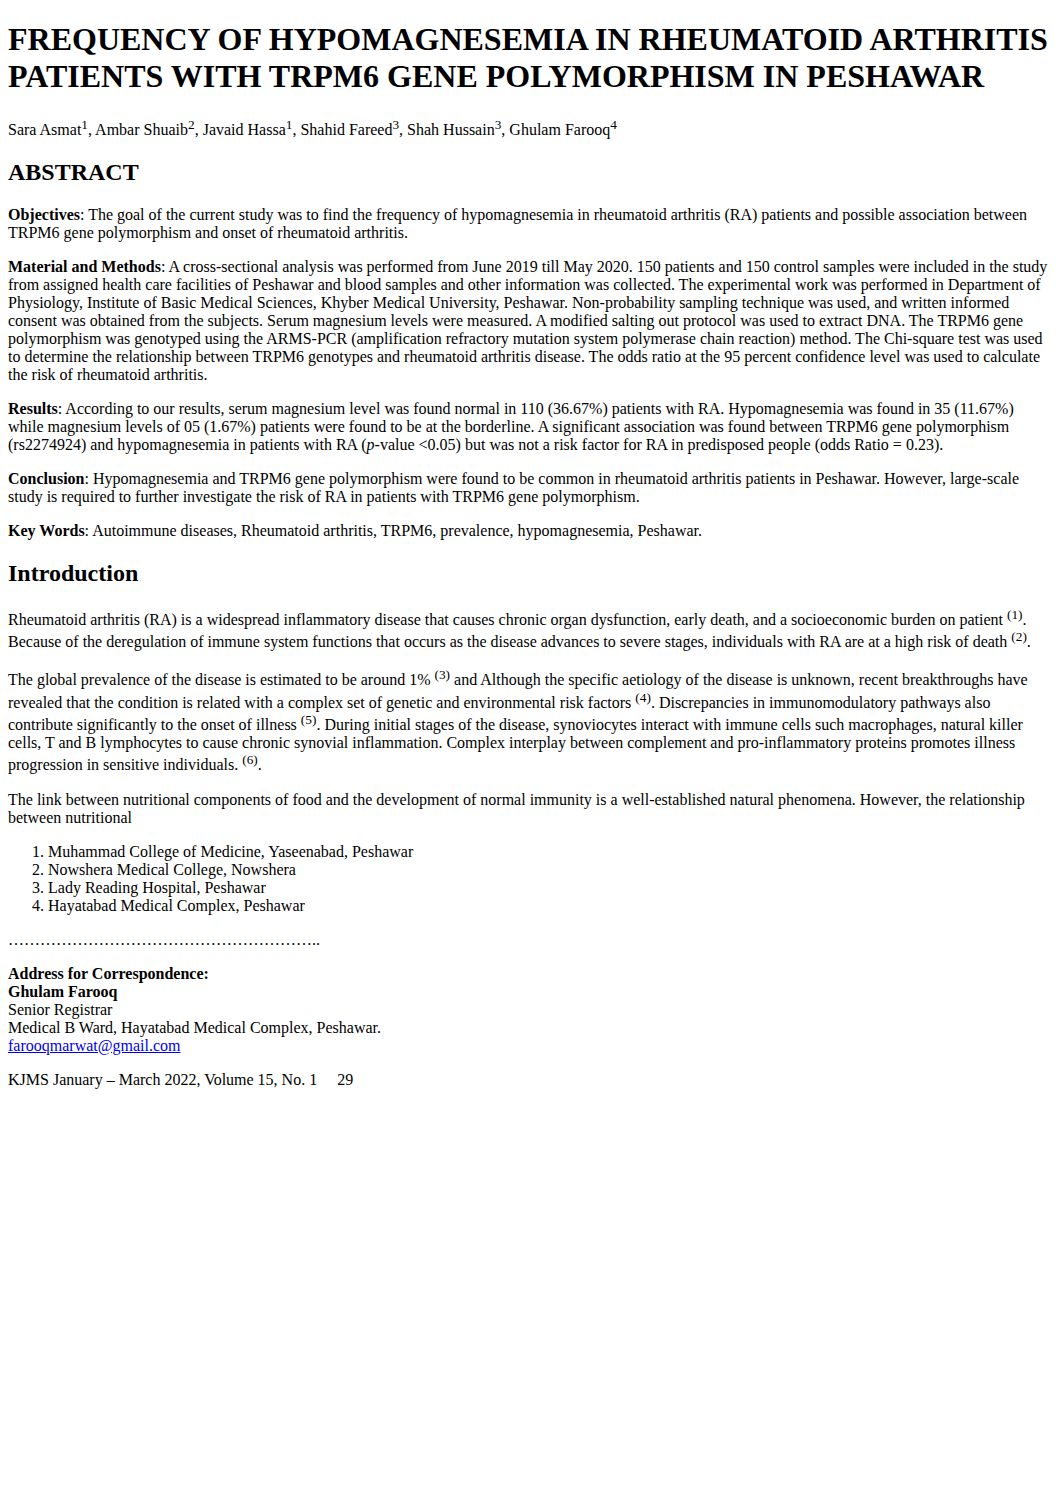FREQUENCY OF HYPOMAGNESEMIA IN RHEUMATOID ARTHRITIS PATIENTS WITH TRPM6 GENE POLYMORPHISM IN PESHAWAR
Sara Asmat1, Ambar Shuaib2, Javaid Hassa1, Shahid Fareed3, Shah Hussain3, Ghulam Farooq4
ABSTRACT
Objectives: The goal of the current study was to find the frequency of hypomagnesemia in rheumatoid arthritis (RA) patients and possible association between TRPM6 gene polymorphism and onset of rheumatoid arthritis.
Material and Methods: A cross-sectional analysis was performed from June 2019 till May 2020. 150 patients and 150 control samples were included in the study from assigned health care facilities of Peshawar and blood samples and other information was collected. The experimental work was performed in Department of Physiology, Institute of Basic Medical Sciences, Khyber Medical University, Peshawar. Non-probability sampling technique was used, and written informed consent was obtained from the subjects. Serum magnesium levels were measured. A modified salting out protocol was used to extract DNA. The TRPM6 gene polymorphism was genotyped using the ARMS-PCR (amplification refractory mutation system polymerase chain reaction) method. The Chi-square test was used to determine the relationship between TRPM6 genotypes and rheumatoid arthritis disease. The odds ratio at the 95 percent confidence level was used to calculate the risk of rheumatoid arthritis.
Results: According to our results, serum magnesium level was found normal in 110 (36.67%) patients with RA. Hypomagnesemia was found in 35 (11.67%) while magnesium levels of 05 (1.67%) patients were found to be at the borderline. A significant association was found between TRPM6 gene polymorphism (rs2274924) and hypomagnesemia in patients with RA (p-value <0.05) but was not a risk factor for RA in predisposed people (odds Ratio = 0.23).
Conclusion: Hypomagnesemia and TRPM6 gene polymorphism were found to be common in rheumatoid arthritis patients in Peshawar. However, large-scale study is required to further investigate the risk of RA in patients with TRPM6 gene polymorphism.
Key Words: Autoimmune diseases, Rheumatoid arthritis, TRPM6, prevalence, hypomagnesemia, Peshawar.
Introduction
Rheumatoid arthritis (RA) is a widespread inflammatory disease that causes chronic organ dysfunction, early death, and a socioeconomic burden on patient (1). Because of the deregulation of immune system functions that occurs as the disease advances to severe stages, individuals with RA are at a high risk of death (2).
The global prevalence of the disease is estimated to be around 1% (3) and Although the specific aetiology of the disease is unknown, recent breakthroughs have revealed that the condition is related with a complex set of genetic and environmental risk factors (4). Discrepancies in immunomodulatory pathways also contribute significantly to the onset of illness (5). During initial stages of the disease, synoviocytes interact with immune cells such macrophages, natural killer cells, T and B lymphocytes to cause chronic synovial inflammation. Complex interplay between complement and pro-inflammatory proteins promotes illness progression in sensitive individuals. (6).
The link between nutritional components of food and the development of normal immunity is a well-established natural phenomena. However, the relationship between nutritional
Muhammad College of Medicine, Yaseenabad, Peshawar
Nowshera Medical College, Nowshera
Lady Reading Hospital, Peshawar
Hayatabad Medical Complex, Peshawar
…………………………………………………..
Address for Correspondence:
Ghulam Farooq
Senior Registrar
Medical B Ward, Hayatabad Medical Complex, Peshawar.
farooqmarwat@gmail.com
KJMS January – March 2022, Volume 15, No. 1 29